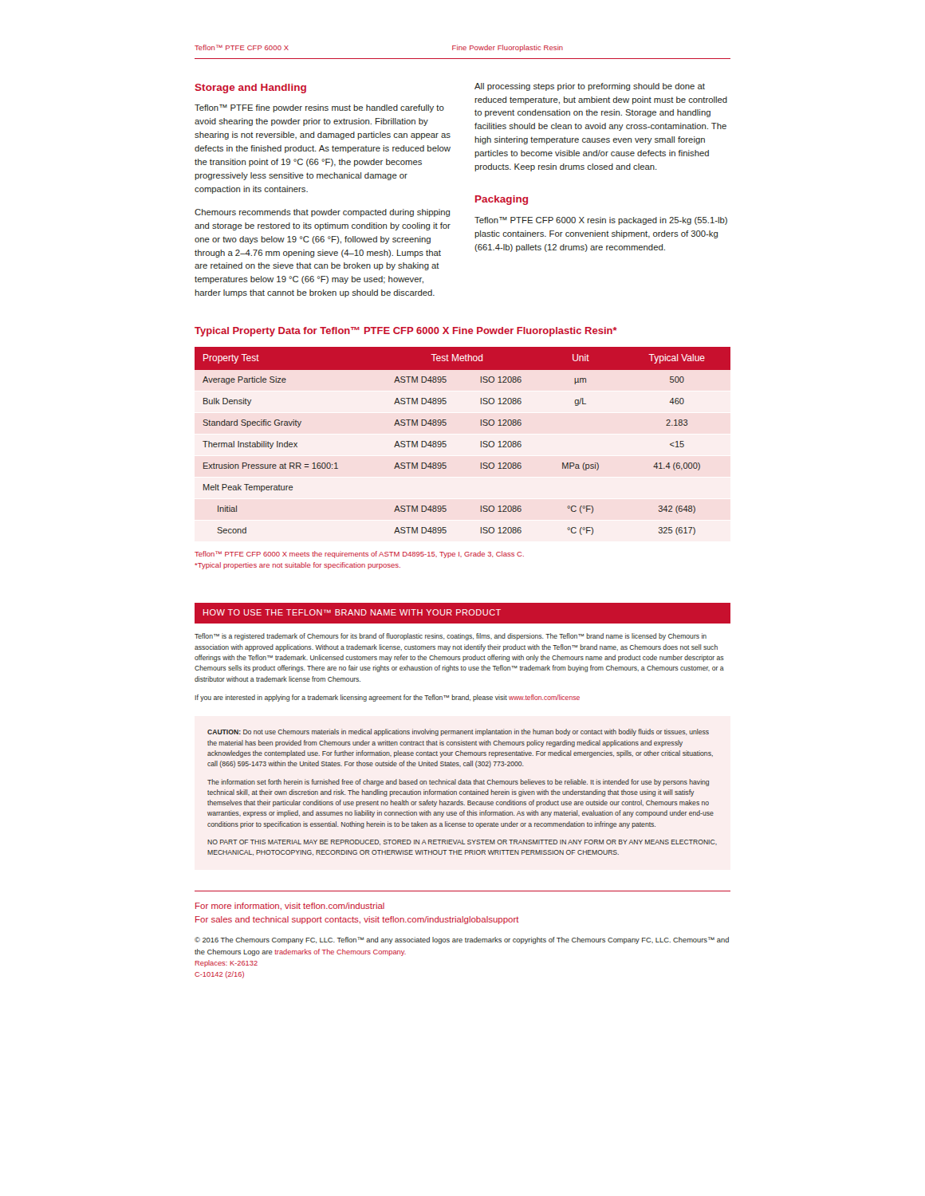Teflon™ PTFE CFP 6000 X
Fine Powder Fluoroplastic Resin
Storage and Handling
Teflon™ PTFE fine powder resins must be handled carefully to avoid shearing the powder prior to extrusion. Fibrillation by shearing is not reversible, and damaged particles can appear as defects in the finished product. As temperature is reduced below the transition point of 19 °C (66 °F), the powder becomes progressively less sensitive to mechanical damage or compaction in its containers.
Chemours recommends that powder compacted during shipping and storage be restored to its optimum condition by cooling it for one or two days below 19 °C (66 °F), followed by screening through a 2–4.76 mm opening sieve (4–10 mesh). Lumps that are retained on the sieve that can be broken up by shaking at temperatures below 19 °C (66 °F) may be used; however, harder lumps that cannot be broken up should be discarded.
All processing steps prior to preforming should be done at reduced temperature, but ambient dew point must be controlled to prevent condensation on the resin. Storage and handling facilities should be clean to avoid any cross-contamination. The high sintering temperature causes even very small foreign particles to become visible and/or cause defects in finished products. Keep resin drums closed and clean.
Packaging
Teflon™ PTFE CFP 6000 X resin is packaged in 25-kg (55.1-lb) plastic containers. For convenient shipment, orders of 300-kg (661.4-lb) pallets (12 drums) are recommended.
Typical Property Data for Teflon™ PTFE CFP 6000 X Fine Powder Fluoroplastic Resin*
| Property Test | Test Method | Unit | Typical Value |
| --- | --- | --- | --- |
| Average Particle Size | ASTM D4895 | ISO 12086 | µm | 500 |
| Bulk Density | ASTM D4895 | ISO 12086 | g/L | 460 |
| Standard Specific Gravity | ASTM D4895 | ISO 12086 | | 2.183 |
| Thermal Instability Index | ASTM D4895 | ISO 12086 | | <15 |
| Extrusion Pressure at RR = 1600:1 | ASTM D4895 | ISO 12086 | MPa (psi) | 41.4 (6,000) |
| Melt Peak Temperature | | | | |
| Initial | ASTM D4895 | ISO 12086 | °C (°F) | 342 (648) |
| Second | ASTM D4895 | ISO 12086 | °C (°F) | 325 (617) |
Teflon™ PTFE CFP 6000 X meets the requirements of ASTM D4895-15, Type I, Grade 3, Class C.
*Typical properties are not suitable for specification purposes.
HOW TO USE THE TEFLON™ BRAND NAME WITH YOUR PRODUCT
Teflon™ is a registered trademark of Chemours for its brand of fluoroplastic resins, coatings, films, and dispersions. The Teflon™ brand name is licensed by Chemours in association with approved applications. Without a trademark license, customers may not identify their product with the Teflon™ brand name, as Chemours does not sell such offerings with the Teflon™ trademark. Unlicensed customers may refer to the Chemours product offering with only the Chemours name and product code number descriptor as Chemours sells its product offerings. There are no fair use rights or exhaustion of rights to use the Teflon™ trademark from buying from Chemours, a Chemours customer, or a distributor without a trademark license from Chemours.
If you are interested in applying for a trademark licensing agreement for the Teflon™ brand, please visit www.teflon.com/license
CAUTION: Do not use Chemours materials in medical applications involving permanent implantation in the human body or contact with bodily fluids or tissues, unless the material has been provided from Chemours under a written contract that is consistent with Chemours policy regarding medical applications and expressly acknowledges the contemplated use. For further information, please contact your Chemours representative. For medical emergencies, spills, or other critical situations, call (866) 595-1473 within the United States. For those outside of the United States, call (302) 773-2000.
The information set forth herein is furnished free of charge and based on technical data that Chemours believes to be reliable. It is intended for use by persons having technical skill, at their own discretion and risk. The handling precaution information contained herein is given with the understanding that those using it will satisfy themselves that their particular conditions of use present no health or safety hazards. Because conditions of product use are outside our control, Chemours makes no warranties, express or implied, and assumes no liability in connection with any use of this information. As with any material, evaluation of any compound under end-use conditions prior to specification is essential. Nothing herein is to be taken as a license to operate under or a recommendation to infringe any patents.
NO PART OF THIS MATERIAL MAY BE REPRODUCED, STORED IN A RETRIEVAL SYSTEM OR TRANSMITTED IN ANY FORM OR BY ANY MEANS ELECTRONIC, MECHANICAL, PHOTOCOPYING, RECORDING OR OTHERWISE WITHOUT THE PRIOR WRITTEN PERMISSION OF CHEMOURS.
For more information, visit teflon.com/industrial
For sales and technical support contacts, visit teflon.com/industrialglobalsupport
© 2016 The Chemours Company FC, LLC. Teflon™ and any associated logos are trademarks or copyrights of The Chemours Company FC, LLC. Chemours™ and the Chemours Logo are trademarks of The Chemours Company.
Replaces: K-26132
C-10142 (2/16)